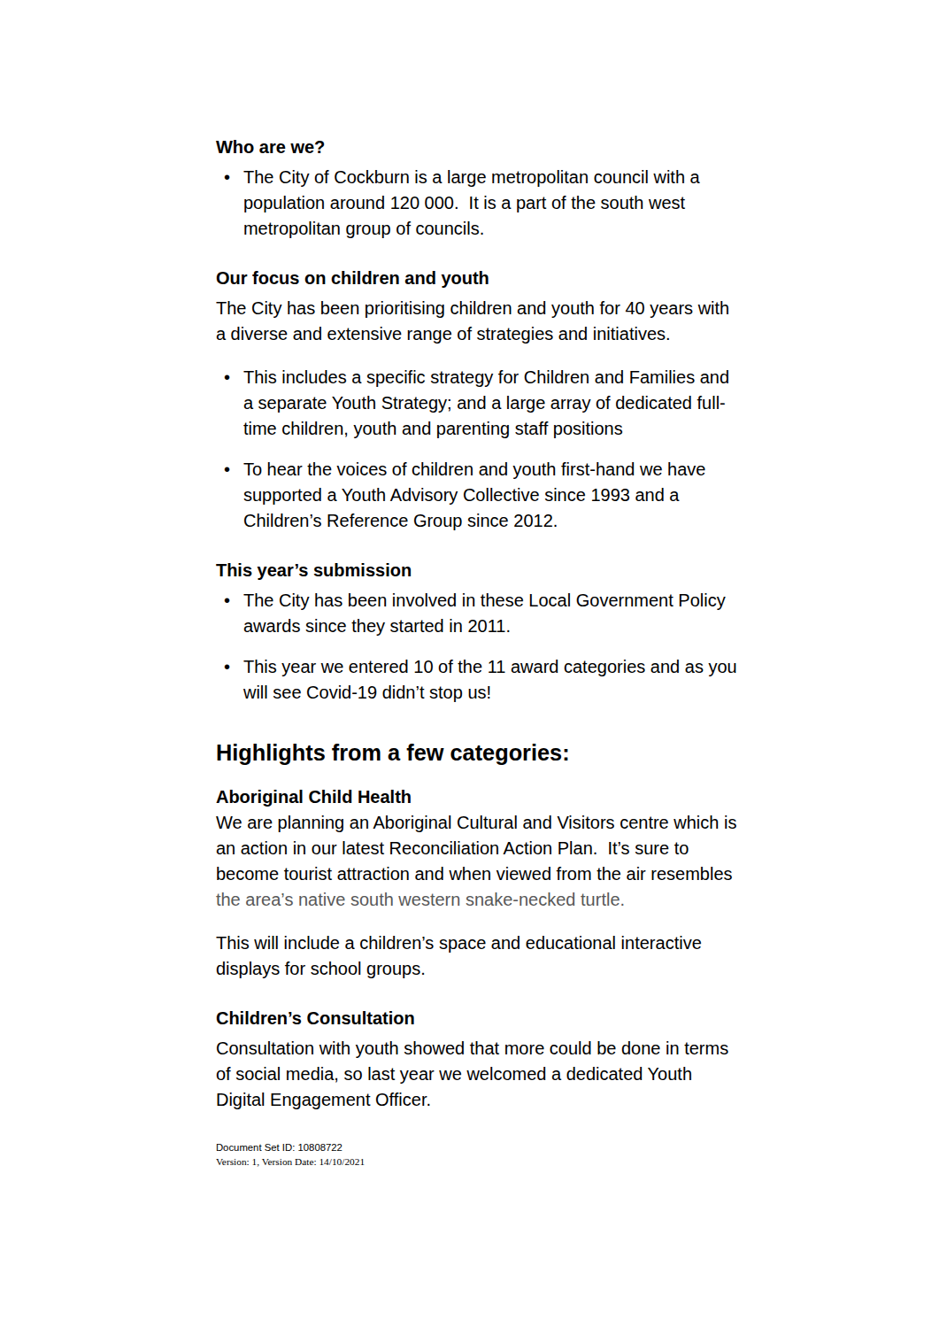Who are we?
The City of Cockburn is a large metropolitan council with a population around 120 000. It is a part of the south west metropolitan group of councils.
Our focus on children and youth
The City has been prioritising children and youth for 40 years with a diverse and extensive range of strategies and initiatives.
This includes a specific strategy for Children and Families and a separate Youth Strategy; and a large array of dedicated full-time children, youth and parenting staff positions
To hear the voices of children and youth first-hand we have supported a Youth Advisory Collective since 1993 and a Children’s Reference Group since 2012.
This year’s submission
The City has been involved in these Local Government Policy awards since they started in 2011.
This year we entered 10 of the 11 award categories and as you will see Covid-19 didn’t stop us!
Highlights from a few categories:
Aboriginal Child Health
We are planning an Aboriginal Cultural and Visitors centre which is an action in our latest Reconciliation Action Plan. It’s sure to become tourist attraction and when viewed from the air resembles the area’s native south western snake-necked turtle.
This will include a children’s space and educational interactive displays for school groups.
Children’s Consultation
Consultation with youth showed that more could be done in terms of social media, so last year we welcomed a dedicated Youth Digital Engagement Officer.
Document Set ID: 10808722
Version: 1, Version Date: 14/10/2021